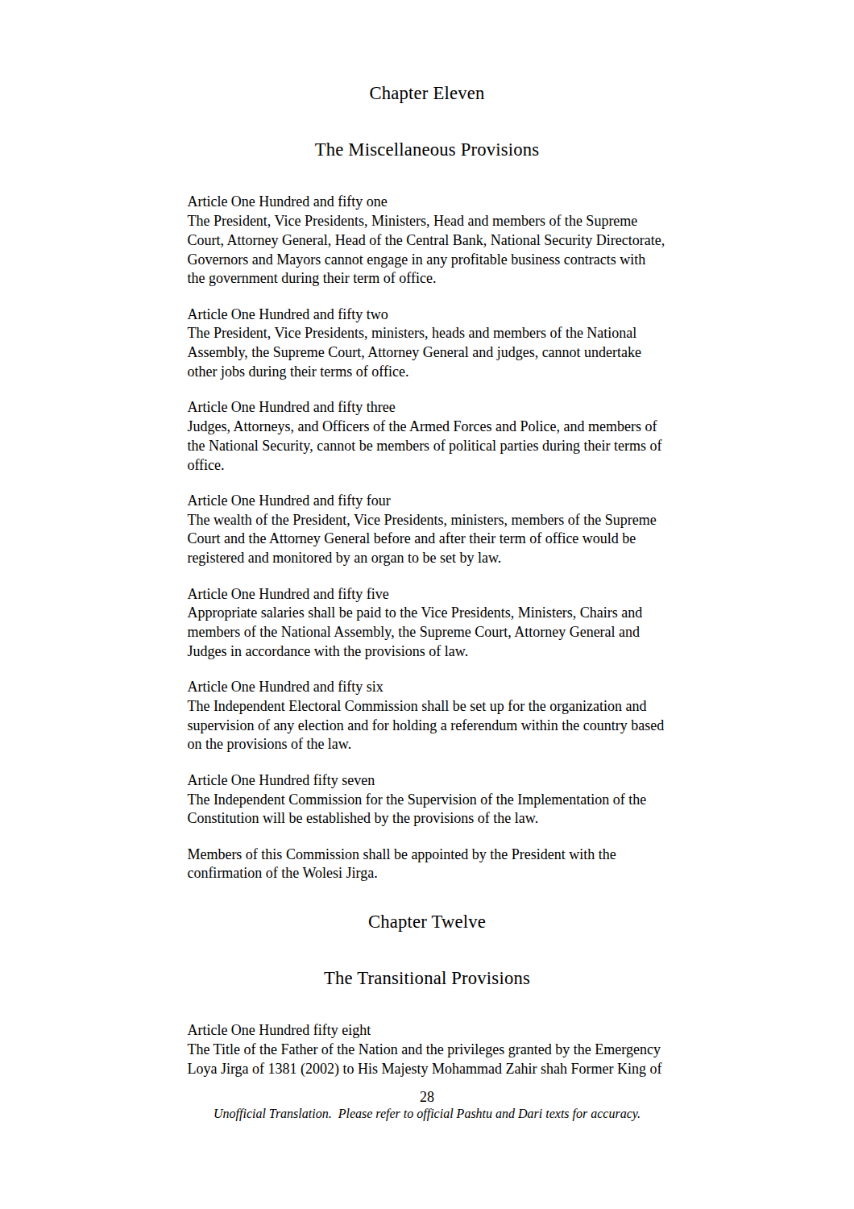Chapter Eleven
The Miscellaneous Provisions
Article One Hundred and fifty one
The President, Vice Presidents, Ministers, Head and members of the Supreme Court, Attorney General, Head of the Central Bank, National Security Directorate, Governors and Mayors cannot engage in any profitable business contracts with the government during their term of office.
Article One Hundred and fifty two
The President, Vice Presidents, ministers, heads and members of the National Assembly, the Supreme Court, Attorney General and judges, cannot undertake other jobs during their terms of office.
Article One Hundred and fifty three
Judges, Attorneys, and Officers of the Armed Forces and Police, and members of the National Security, cannot be members of political parties during their terms of office.
Article One Hundred and fifty four
The wealth of the President, Vice Presidents, ministers, members of the Supreme Court and the Attorney General before and after their term of office would be registered and monitored by an organ to be set by law.
Article One Hundred and fifty five
Appropriate salaries shall be paid to the Vice Presidents, Ministers, Chairs and members of the National Assembly, the Supreme Court, Attorney General and Judges in accordance with the provisions of law.
Article One Hundred and fifty six
The Independent Electoral Commission shall be set up for the organization and supervision of any election and for holding a referendum within the country based on the provisions of the law.
Article One Hundred fifty seven
The Independent Commission for the Supervision of the Implementation of the Constitution will be established by the provisions of the law.
Members of this Commission shall be appointed by the President with the confirmation of the Wolesi Jirga.
Chapter Twelve
The Transitional Provisions
Article One Hundred fifty eight
The Title of the Father of the Nation and the privileges granted by the Emergency Loya Jirga of 1381 (2002) to His Majesty Mohammad Zahir shah Former King of
28
Unofficial Translation. Please refer to official Pashtu and Dari texts for accuracy.